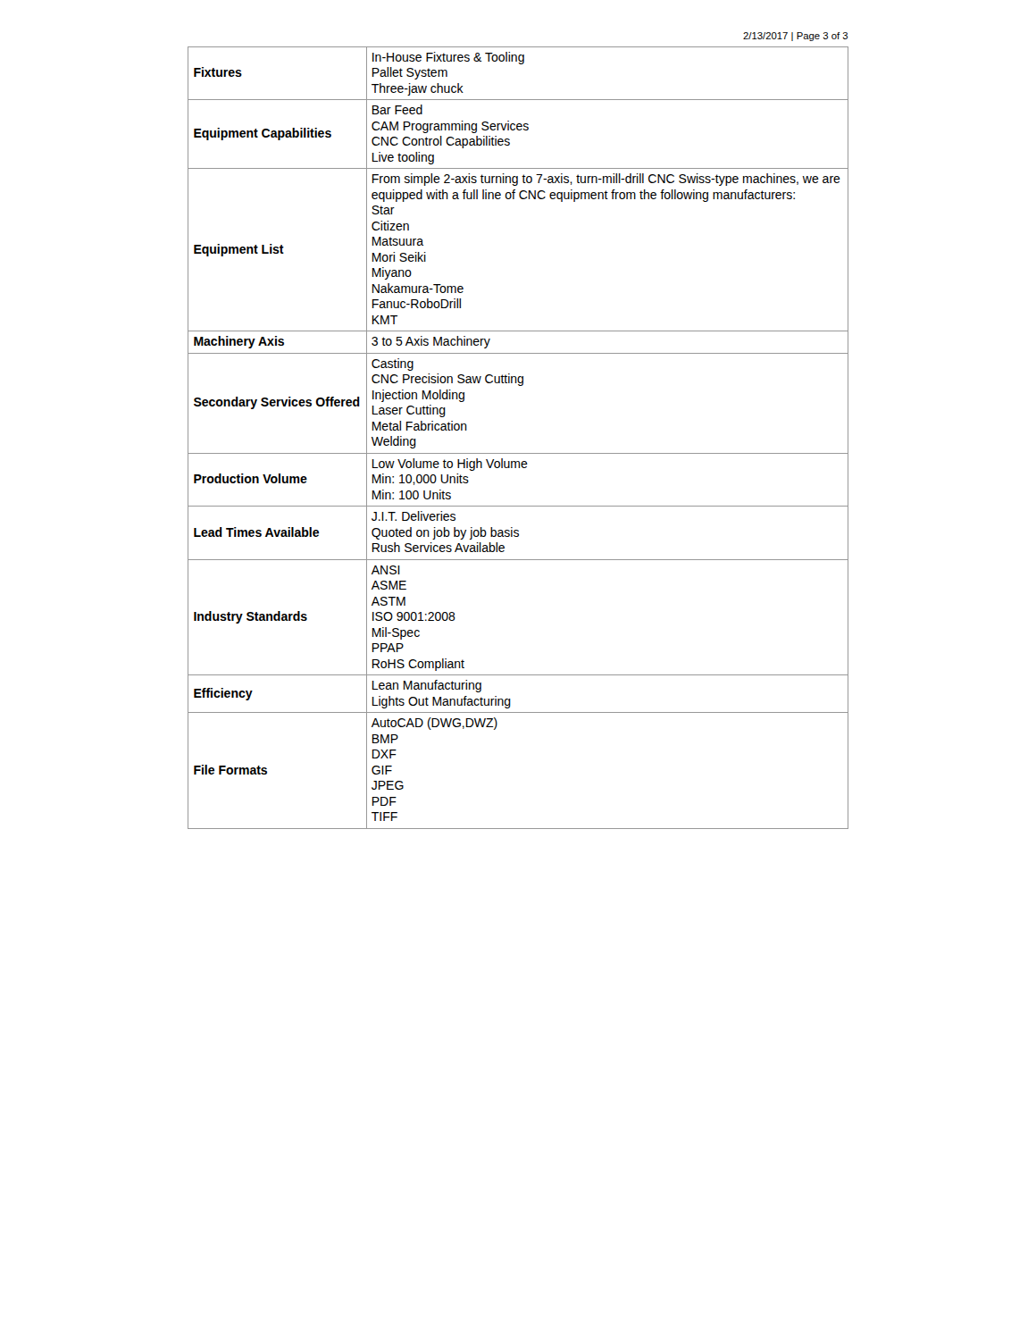2/13/2017 | Page 3 of 3
| Fixtures | In-House Fixtures & Tooling Pallet System Three-jaw chuck |
| Equipment Capabilities | Bar Feed CAM Programming Services CNC Control Capabilities Live tooling |
| Equipment List | From simple 2-axis turning to 7-axis, turn-mill-drill CNC Swiss-type machines, we are equipped with a full line of CNC equipment from the following manufacturers: Star Citizen Matsuura Mori Seiki Miyano Nakamura-Tome Fanuc-RoboDrill KMT |
| Machinery Axis | 3 to 5 Axis Machinery |
| Secondary Services Offered | Casting CNC Precision Saw Cutting Injection Molding Laser Cutting Metal Fabrication Welding |
| Production Volume | Low Volume to High Volume Min: 10,000 Units Min: 100 Units |
| Lead Times Available | J.I.T. Deliveries Quoted on job by job basis Rush Services Available |
| Industry Standards | ANSI ASME ASTM ISO 9001:2008 Mil-Spec PPAP RoHS Compliant |
| Efficiency | Lean Manufacturing Lights Out Manufacturing |
| File Formats | AutoCAD (DWG,DWZ) BMP DXF GIF JPEG PDF TIFF |